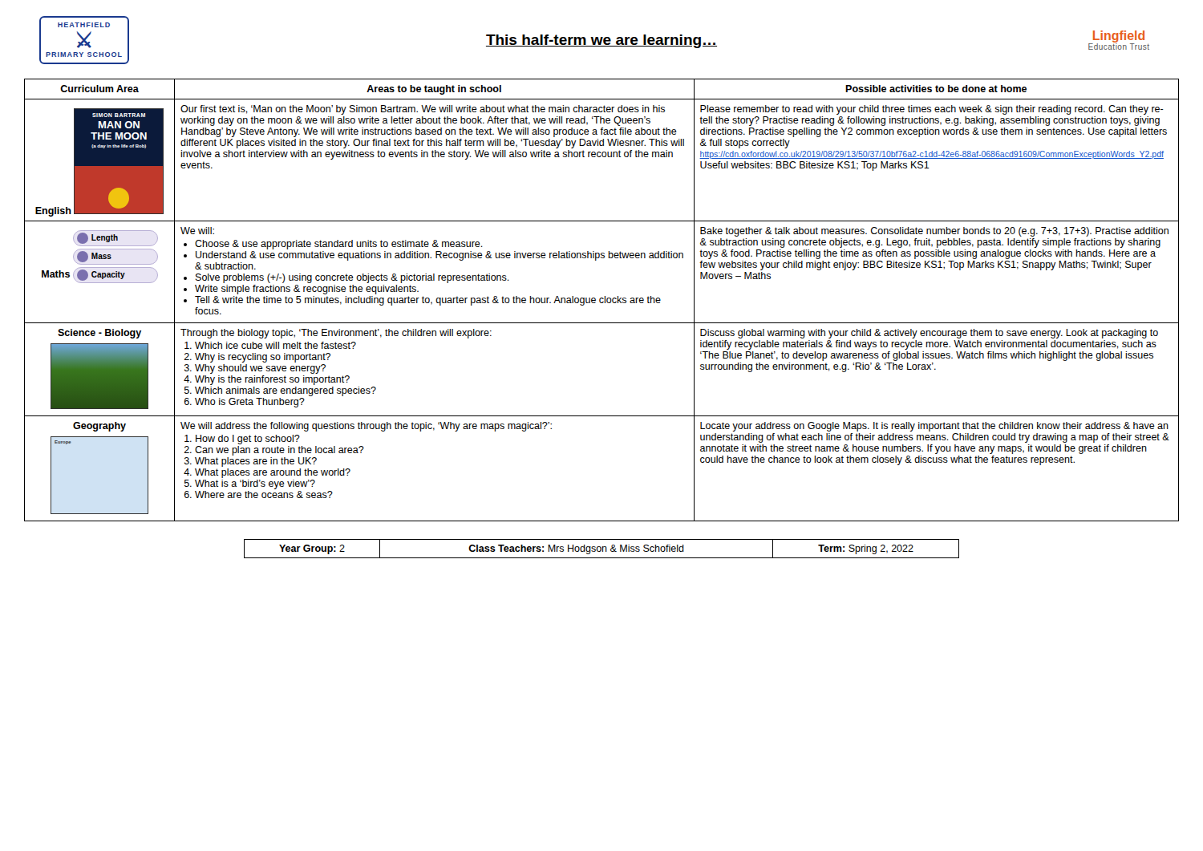HEATHFIELD
⚔
PRIMARY SCHOOL
This half-term we are learning…
LingfieldEducation Trust
| Curriculum Area | Areas to be taught in school | Possible activities to be done at home |
| --- | --- | --- |
| English SIMON BARTRAM MAN ON THE MOON (a day in the life of Bob) | Our first text is, ‘Man on the Moon’ by Simon Bartram. We will write about what the main character does in his working day on the moon & we will also write a letter about the book. After that, we will read, ‘The Queen’s Handbag’ by Steve Antony. We will write instructions based on the text. We will also produce a fact file about the different UK places visited in the story. Our final text for this half term will be, ‘Tuesday’ by David Wiesner. This will involve a short interview with an eyewitness to events in the story. We will also write a short recount of the main events. | Please remember to read with your child three times each week & sign their reading record. Can they re-tell the story? Practise reading & following instructions, e.g. baking, assembling construction toys, giving directions. Practise spelling the Y2 common exception words & use them in sentences. Use capital letters & full stops correctly https://cdn.oxfordowl.co.uk/2019/08/29/13/50/37/10bf76a2-c1dd-42e6-88af-0686acd91609/CommonExceptionWords_Y2.pdf Useful websites: BBC Bitesize KS1; Top Marks KS1 |
| Maths Length Mass Capacity | We will: Choose & use appropriate standard units to estimate & measure. Understand & use commutative equations in addition. Recognise & use inverse relationships between addition & subtraction. Solve problems (+/-) using concrete objects & pictorial representations. Write simple fractions & recognise the equivalents. Tell & write the time to 5 minutes, including quarter to, quarter past & to the hour. Analogue clocks are the focus. | Bake together & talk about measures. Consolidate number bonds to 20 (e.g. 7+3, 17+3). Practise addition & subtraction using concrete objects, e.g. Lego, fruit, pebbles, pasta. Identify simple fractions by sharing toys & food. Practise telling the time as often as possible using analogue clocks with hands. Here are a few websites your child might enjoy: BBC Bitesize KS1; Top Marks KS1; Snappy Maths; Twinkl; Super Movers – Maths |
| Science - Biology | Through the biology topic, ‘The Environment’, the children will explore: Which ice cube will melt the fastest? Why is recycling so important? Why should we save energy? Why is the rainforest so important? Which animals are endangered species? Who is Greta Thunberg? | Discuss global warming with your child & actively encourage them to save energy. Look at packaging to identify recyclable materials & find ways to recycle more. Watch environmental documentaries, such as ‘The Blue Planet’, to develop awareness of global issues. Watch films which highlight the global issues surrounding the environment, e.g. ‘Rio’ & ‘The Lorax’. |
| Geography | We will address the following questions through the topic, ‘Why are maps magical?’: How do I get to school? Can we plan a route in the local area? What places are in the UK? What places are around the world? What is a ‘bird’s eye view’? Where are the oceans & seas? | Locate your address on Google Maps. It is really important that the children know their address & have an understanding of what each line of their address means. Children could try drawing a map of their street & annotate it with the street name & house numbers. If you have any maps, it would be great if children could have the chance to look at them closely & discuss what the features represent. |
| Year Group: 2 | Class Teachers: Mrs Hodgson & Miss Schofield | Term: Spring 2, 2022 |